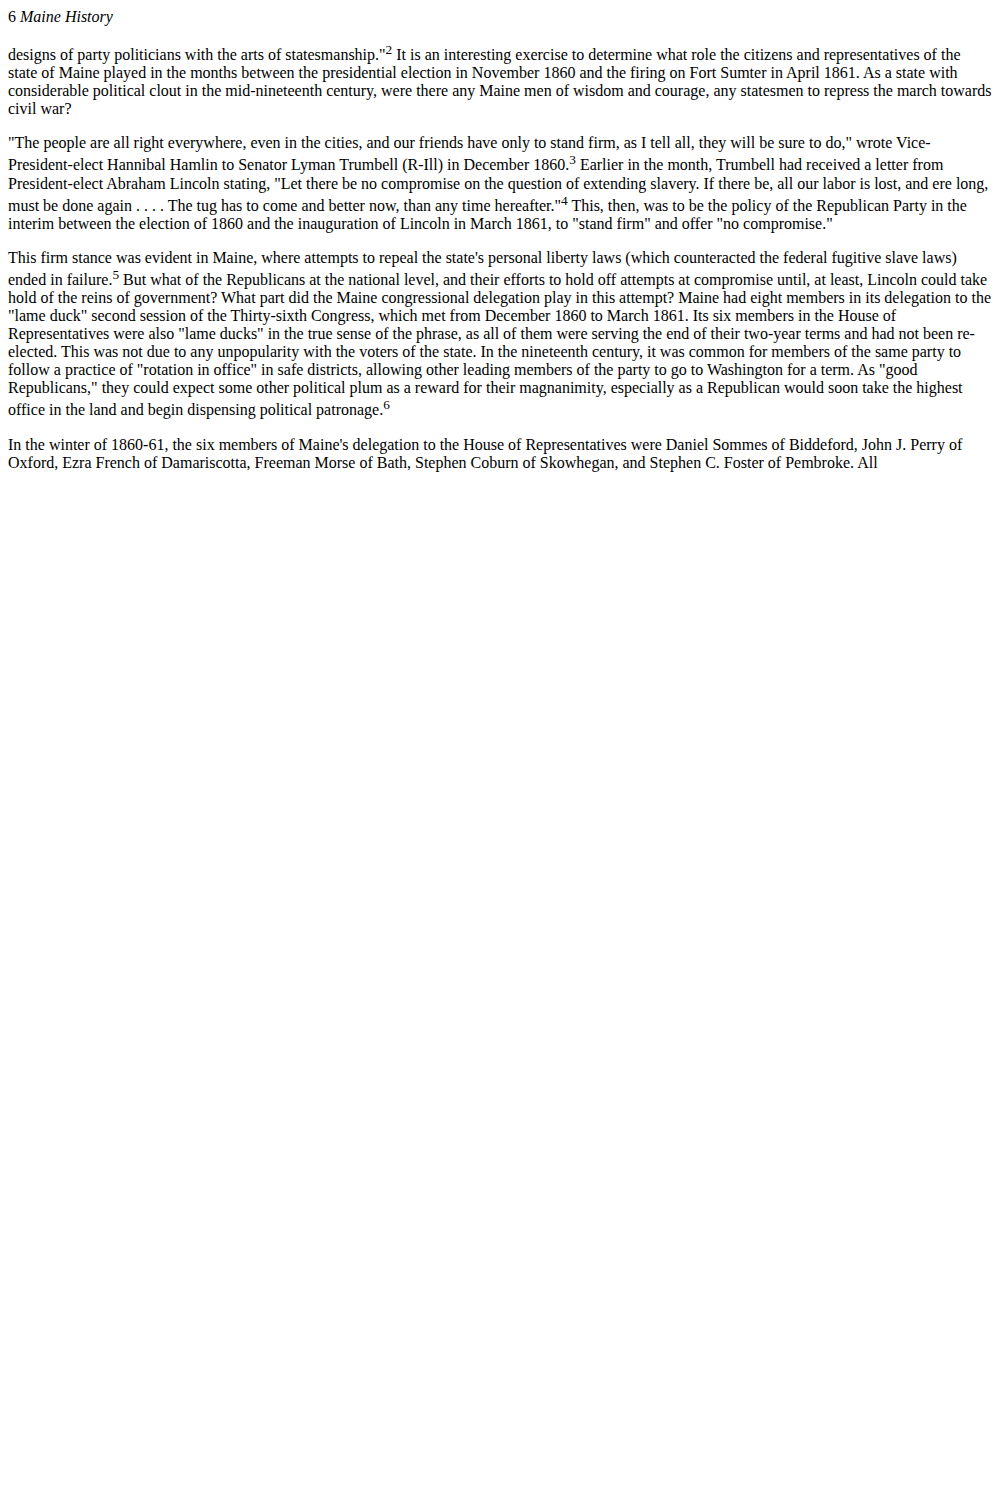6 Maine History
designs of party politicians with the arts of statesmanship."2 It is an interesting exercise to determine what role the citizens and representatives of the state of Maine played in the months between the presidential election in November 1860 and the firing on Fort Sumter in April 1861. As a state with considerable political clout in the mid-nineteenth century, were there any Maine men of wisdom and courage, any statesmen to repress the march towards civil war?
"The people are all right everywhere, even in the cities, and our friends have only to stand firm, as I tell all, they will be sure to do," wrote Vice-President-elect Hannibal Hamlin to Senator Lyman Trumbell (R-Ill) in December 1860.3 Earlier in the month, Trumbell had received a letter from President-elect Abraham Lincoln stating, "Let there be no compromise on the question of extending slavery. If there be, all our labor is lost, and ere long, must be done again . . . . The tug has to come and better now, than any time hereafter."4 This, then, was to be the policy of the Republican Party in the interim between the election of 1860 and the inauguration of Lincoln in March 1861, to "stand firm" and offer "no compromise."
This firm stance was evident in Maine, where attempts to repeal the state's personal liberty laws (which counteracted the federal fugitive slave laws) ended in failure.5 But what of the Republicans at the national level, and their efforts to hold off attempts at compromise until, at least, Lincoln could take hold of the reins of government? What part did the Maine congressional delegation play in this attempt? Maine had eight members in its delegation to the "lame duck" second session of the Thirty-sixth Congress, which met from December 1860 to March 1861. Its six members in the House of Representatives were also "lame ducks" in the true sense of the phrase, as all of them were serving the end of their two-year terms and had not been re-elected. This was not due to any unpopularity with the voters of the state. In the nineteenth century, it was common for members of the same party to follow a practice of "rotation in office" in safe districts, allowing other leading members of the party to go to Washington for a term. As "good Republicans," they could expect some other political plum as a reward for their magnanimity, especially as a Republican would soon take the highest office in the land and begin dispensing political patronage.6
In the winter of 1860-61, the six members of Maine's delegation to the House of Representatives were Daniel Sommes of Biddeford, John J. Perry of Oxford, Ezra French of Damariscotta, Freeman Morse of Bath, Stephen Coburn of Skowhegan, and Stephen C. Foster of Pembroke. All